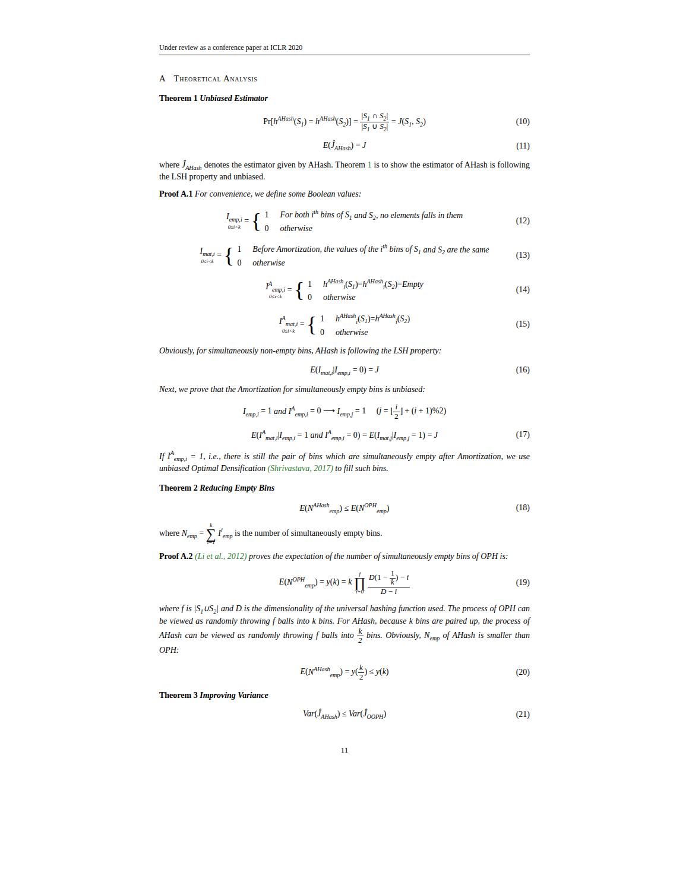Under review as a conference paper at ICLR 2020
A Theoretical Analysis
Theorem 1 Unbiased Estimator
Pr[hAHash(S1) = hAHash(S2)] = |S1 ∩ S2||S1 ∪ S2| = J(S1, S2)
(10)
E(ĴAHash) = J
(11)
where ĴAHash denotes the estimator given by AHash. Theorem 1 is to show the estimator of AHash is following the LSH property and unbiased.
Proof A.1 For convenience, we define some Boolean values:
Iemp,i 0≤i<k = {
1 For both ith bins of S1 and S2, no elements falls in them
0 otherwise
(12)
Imat,i 0≤i<k = {
1 Before Amortization, the values of the ith bins of S1 and S2 are the same
0 otherwise
(13)
IAemp,i 0≤i<k = {
1 hAHashi(S1)=hAHashi(S2)=Empty
0 otherwise
(14)
IAmat,i 0≤i<k = {
1 hAHashi(S1)=hAHashi(S2)
0 otherwise
(15)
Obviously, for simultaneously non-empty bins, AHash is following the LSH property:
E(Imat,i|Iemp,i = 0) = J
(16)
Next, we prove that the Amortization for simultaneously empty bins is unbiased:
Iemp,i = 1 and IAemp,i = 0 ⟶ Iemp,j = 1 (j = i 2 + (i + 1)%2)
E(IAmat,i|Iemp,i = 1 and IAemp,i = 0) = E(Imat,j|Iemp,j = 1) = J
(17)
If IAemp,i = 1, i.e., there is still the pair of bins which are simultaneously empty after Amortization, we use unbiased Optimal Densification (Shrivastava, 2017) to fill such bins.
Theorem 2 Reducing Empty Bins
E(NAHashemp) ≤ E(NOPHemp)
(18)
where Nemp = k∑i=1 Iiemp is the number of simultaneously empty bins.
Proof A.2 (Li et al., 2012) proves the expectation of the number of simultaneously empty bins of OPH is:
E(NOPHemp) = y(k) = k f∏i=0 D(1 − 1 k) − i D − i
(19)
where f is |S1∪S2| and D is the dimensionality of the universal hashing function used. The process of OPH can be viewed as randomly throwing f balls into k bins. For AHash, because k bins are paired up, the process of AHash can be viewed as randomly throwing f balls into k 2 bins. Obviously, Nemp of AHash is smaller than OPH:
E(NAHashemp) = y(k 2) ≤ y(k)
(20)
Theorem 3 Improving Variance
Var(ĴAHash) ≤ Var(ĴOOPH)
(21)
11